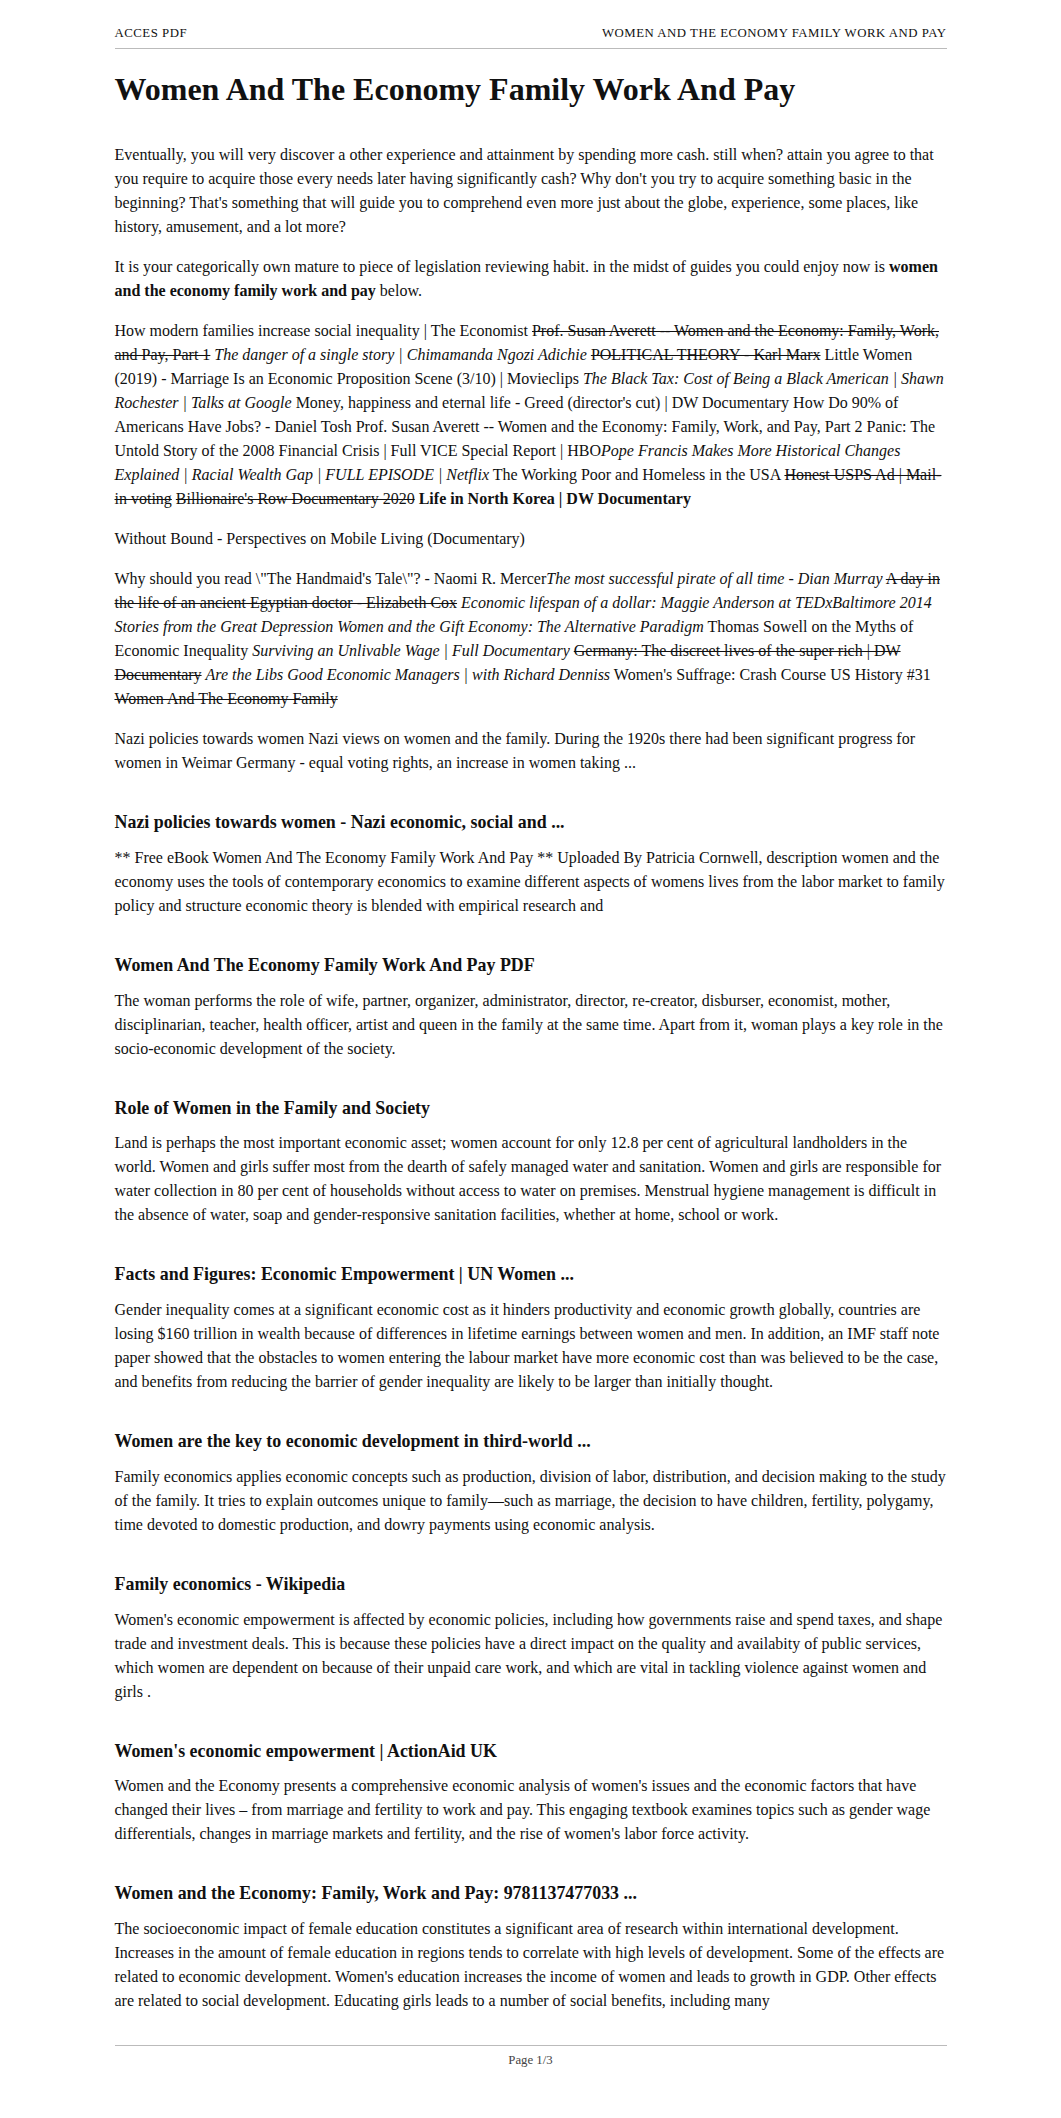Acces PDF Women And The Economy Family Work And Pay
Women And The Economy Family Work And Pay
Eventually, you will very discover a other experience and attainment by spending more cash. still when? attain you agree to that you require to acquire those every needs later having significantly cash? Why don't you try to acquire something basic in the beginning? That's something that will guide you to comprehend even more just about the globe, experience, some places, like history, amusement, and a lot more?
It is your categorically own mature to piece of legislation reviewing habit. in the midst of guides you could enjoy now is women and the economy family work and pay below.
How modern families increase social inequality | The Economist Prof. Susan Averett -- Women and the Economy: Family, Work, and Pay, Part 1 The danger of a single story | Chimamanda Ngozi Adichie POLITICAL THEORY - Karl Marx Little Women (2019) - Marriage Is an Economic Proposition Scene (3/10) | Movieclips The Black Tax: Cost of Being a Black American | Shawn Rochester | Talks at Google Money, happiness and eternal life - Greed (director's cut) | DW Documentary How Do 90% of Americans Have Jobs? - Daniel Tosh Prof. Susan Averett -- Women and the Economy: Family, Work, and Pay, Part 2 Panic: The Untold Story of the 2008 Financial Crisis | Full VICE Special Report | HBOPope Francis Makes More Historical Changes Explained | Racial Wealth Gap | FULL EPISODE | Netflix The Working Poor and Homeless in the USA Honest USPS Ad | Mail-in voting Billionaire's Row Documentary 2020 Life in North Korea | DW Documentary
Without Bound - Perspectives on Mobile Living (Documentary)
Why should you read \"The Handmaid's Tale\"? - Naomi R. MercerThe most successful pirate of all time - Dian Murray A day in the life of an ancient Egyptian doctor - Elizabeth Cox Economic lifespan of a dollar: Maggie Anderson at TEDxBaltimore 2014 Stories from the Great Depression Women and the Gift Economy: The Alternative Paradigm Thomas Sowell on the Myths of Economic Inequality Surviving an Unlivable Wage | Full Documentary Germany: The discreet lives of the super rich | DW Documentary Are the Libs Good Economic Managers | with Richard Denniss Women's Suffrage: Crash Course US History #31 Women And The Economy Family
Nazi policies towards women Nazi views on women and the family. During the 1920s there had been significant progress for women in Weimar Germany - equal voting rights, an increase in women taking ...
Nazi policies towards women - Nazi economic, social and ...
** Free eBook Women And The Economy Family Work And Pay ** Uploaded By Patricia Cornwell, description women and the economy uses the tools of contemporary economics to examine different aspects of womens lives from the labor market to family policy and structure economic theory is blended with empirical research and
Women And The Economy Family Work And Pay PDF
The woman performs the role of wife, partner, organizer, administrator, director, re-creator, disburser, economist, mother, disciplinarian, teacher, health officer, artist and queen in the family at the same time. Apart from it, woman plays a key role in the socio-economic development of the society.
Role of Women in the Family and Society
Land is perhaps the most important economic asset; women account for only 12.8 per cent of agricultural landholders in the world. Women and girls suffer most from the dearth of safely managed water and sanitation. Women and girls are responsible for water collection in 80 per cent of households without access to water on premises. Menstrual hygiene management is difficult in the absence of water, soap and gender-responsive sanitation facilities, whether at home, school or work.
Facts and Figures: Economic Empowerment | UN Women ...
Gender inequality comes at a significant economic cost as it hinders productivity and economic growth globally, countries are losing $160 trillion in wealth because of differences in lifetime earnings between women and men. In addition, an IMF staff note paper showed that the obstacles to women entering the labour market have more economic cost than was believed to be the case, and benefits from reducing the barrier of gender inequality are likely to be larger than initially thought.
Women are the key to economic development in third-world ...
Family economics applies economic concepts such as production, division of labor, distribution, and decision making to the study of the family. It tries to explain outcomes unique to family—such as marriage, the decision to have children, fertility, polygamy, time devoted to domestic production, and dowry payments using economic analysis.
Family economics - Wikipedia
Women's economic empowerment is affected by economic policies, including how governments raise and spend taxes, and shape trade and investment deals. This is because these policies have a direct impact on the quality and availabity of public services, which women are dependent on because of their unpaid care work, and which are vital in tackling violence against women and girls .
Women's economic empowerment | ActionAid UK
Women and the Economy presents a comprehensive economic analysis of women's issues and the economic factors that have changed their lives – from marriage and fertility to work and pay. This engaging textbook examines topics such as gender wage differentials, changes in marriage markets and fertility, and the rise of women's labor force activity.
Women and the Economy: Family, Work and Pay: 9781137477033 ...
The socioeconomic impact of female education constitutes a significant area of research within international development. Increases in the amount of female education in regions tends to correlate with high levels of development. Some of the effects are related to economic development. Women's education increases the income of women and leads to growth in GDP. Other effects are related to social development. Educating girls leads to a number of social benefits, including many
Page 1/3